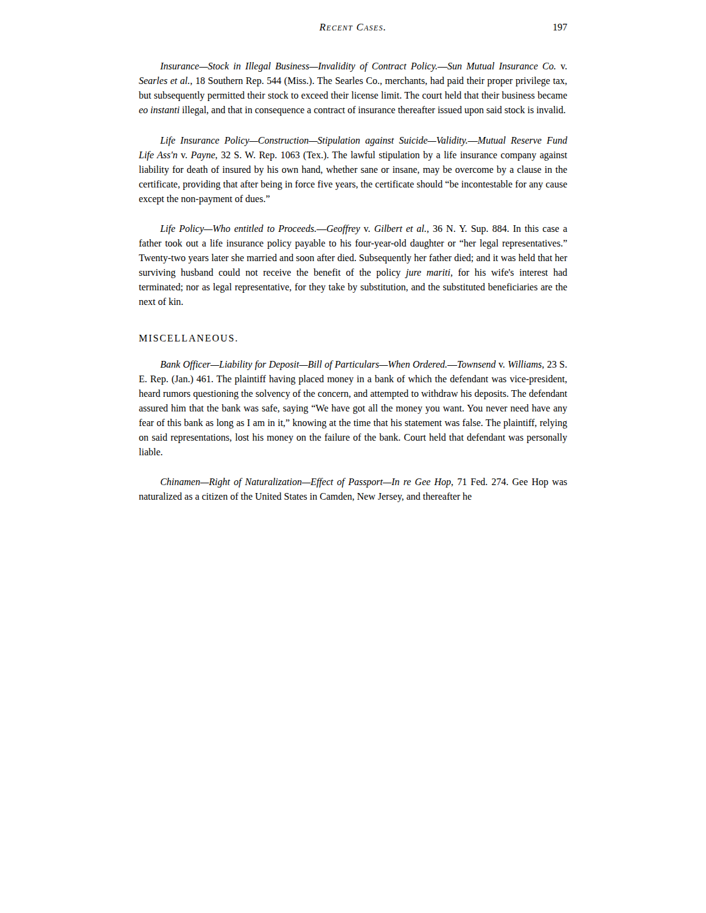Recent Cases. 197
Insurance—Stock in Illegal Business—Invalidity of Contract Policy.—Sun Mutual Insurance Co. v. Searles et al., 18 Southern Rep. 544 (Miss.). The Searles Co., merchants, had paid their proper privilege tax, but subsequently permitted their stock to exceed their license limit. The court held that their business became eo instanti illegal, and that in consequence a contract of insurance thereafter issued upon said stock is invalid.
Life Insurance Policy—Construction—Stipulation against Suicide—Validity.—Mutual Reserve Fund Life Ass'n v. Payne, 32 S. W. Rep. 1063 (Tex.). The lawful stipulation by a life insurance company against liability for death of insured by his own hand, whether sane or insane, may be overcome by a clause in the certificate, providing that after being in force five years, the certificate should “be incontestable for any cause except the non-payment of dues.”
Life Policy—Who entitled to Proceeds.—Geoffrey v. Gilbert et al., 36 N. Y. Sup. 884. In this case a father took out a life insurance policy payable to his four-year-old daughter or “her legal representatives.” Twenty-two years later she married and soon after died. Subsequently her father died; and it was held that her surviving husband could not receive the benefit of the policy jure mariti, for his wife's interest had terminated; nor as legal representative, for they take by substitution, and the substituted beneficiaries are the next of kin.
MISCELLANEOUS.
Bank Officer—Liability for Deposit—Bill of Particulars—When Ordered.—Townsend v. Williams, 23 S. E. Rep. (Jan.) 461. The plaintiff having placed money in a bank of which the defendant was vice-president, heard rumors questioning the solvency of the concern, and attempted to withdraw his deposits. The defendant assured him that the bank was safe, saying “We have got all the money you want. You never need have any fear of this bank as long as I am in it,” knowing at the time that his statement was false. The plaintiff, relying on said representations, lost his money on the failure of the bank. Court held that defendant was personally liable.
Chinamen—Right of Naturalization—Effect of Passport—In re Gee Hop, 71 Fed. 274. Gee Hop was naturalized as a citizen of the United States in Camden, New Jersey, and thereafter he